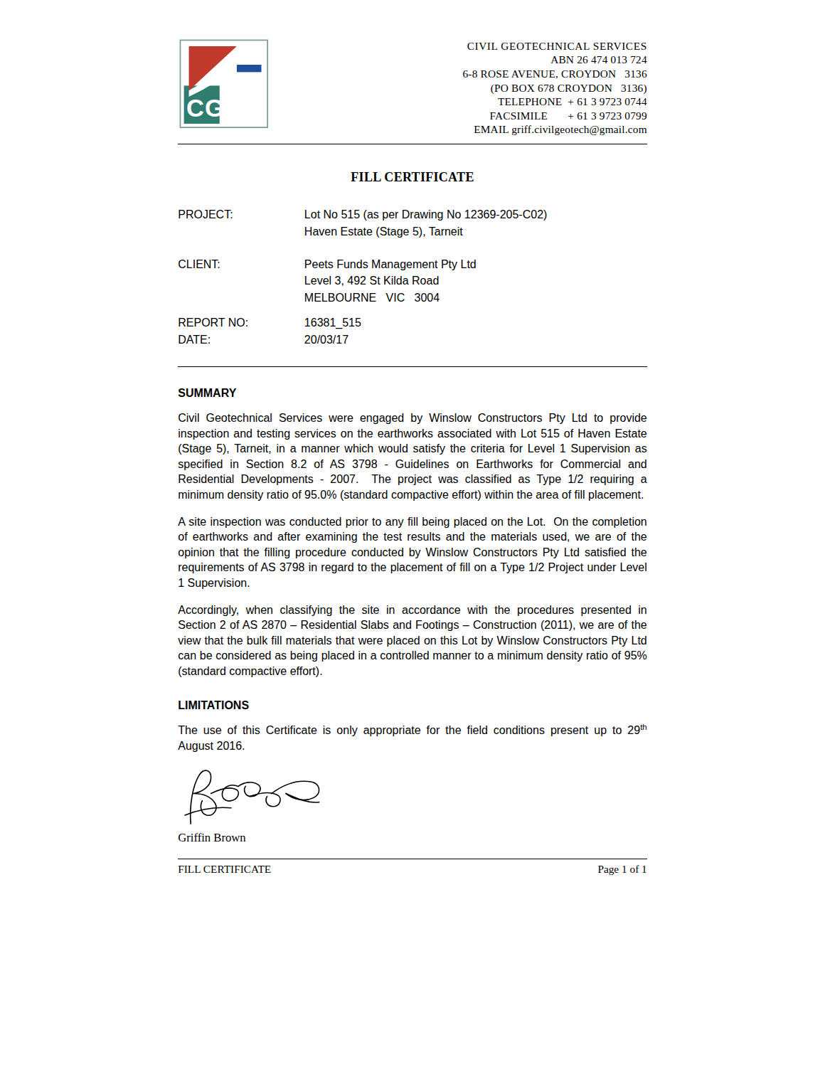CGS
CIVIL GEOTECHNICAL SERVICES
ABN 26 474 013 724
6-8 ROSE AVENUE, CROYDON 3136
(PO BOX 678 CROYDON 3136)
TELEPHONE + 61 3 9723 0744
FACSIMILE + 61 3 9723 0799
EMAIL griff.civilgeotech@gmail.com
FILL CERTIFICATE
| PROJECT: | Lot No 515 (as per Drawing No 12369-205-C02) |
| | Haven Estate (Stage 5), Tarneit |
| CLIENT: | Peets Funds Management Pty Ltd |
| | Level 3, 492 St Kilda Road |
| | MELBOURNE VIC 3004 |
| REPORT NO: | 16381_515 |
| DATE: | 20/03/17 |
SUMMARY
Civil Geotechnical Services were engaged by Winslow Constructors Pty Ltd to provide inspection and testing services on the earthworks associated with Lot 515 of Haven Estate (Stage 5), Tarneit, in a manner which would satisfy the criteria for Level 1 Supervision as specified in Section 8.2 of AS 3798 - Guidelines on Earthworks for Commercial and Residential Developments - 2007. The project was classified as Type 1/2 requiring a minimum density ratio of 95.0% (standard compactive effort) within the area of fill placement.
A site inspection was conducted prior to any fill being placed on the Lot. On the completion of earthworks and after examining the test results and the materials used, we are of the opinion that the filling procedure conducted by Winslow Constructors Pty Ltd satisfied the requirements of AS 3798 in regard to the placement of fill on a Type 1/2 Project under Level 1 Supervision.
Accordingly, when classifying the site in accordance with the procedures presented in Section 2 of AS 2870 – Residential Slabs and Footings – Construction (2011), we are of the view that the bulk fill materials that were placed on this Lot by Winslow Constructors Pty Ltd can be considered as being placed in a controlled manner to a minimum density ratio of 95% (standard compactive effort).
LIMITATIONS
The use of this Certificate is only appropriate for the field conditions present up to 29th August 2016.
Griffin Brown
FILL CERTIFICATE Page 1 of 1